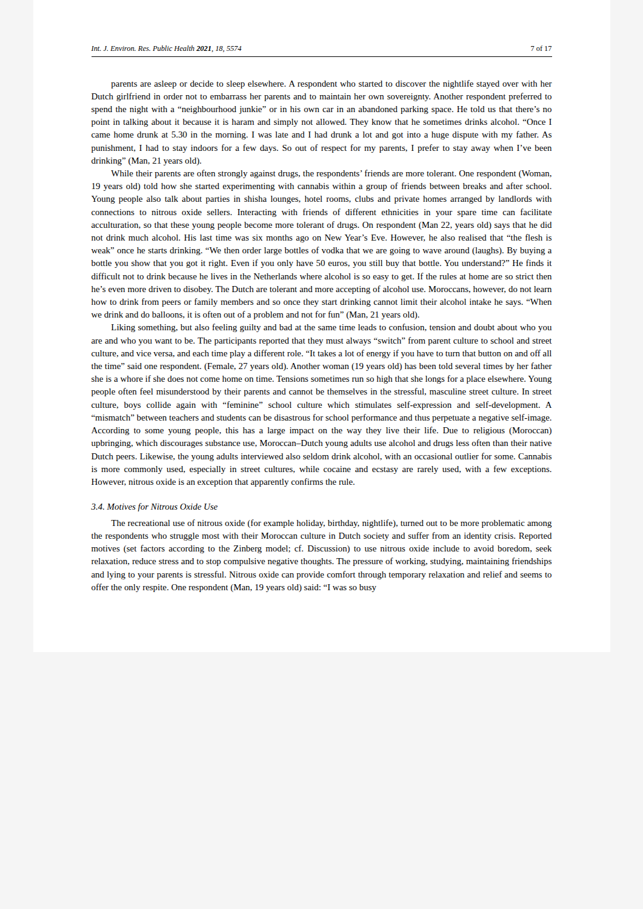Int. J. Environ. Res. Public Health 2021, 18, 5574 7 of 17
parents are asleep or decide to sleep elsewhere. A respondent who started to discover the nightlife stayed over with her Dutch girlfriend in order not to embarrass her parents and to maintain her own sovereignty. Another respondent preferred to spend the night with a “neighbourhood junkie” or in his own car in an abandoned parking space. He told us that there’s no point in talking about it because it is haram and simply not allowed. They know that he sometimes drinks alcohol. “Once I came home drunk at 5.30 in the morning. I was late and I had drunk a lot and got into a huge dispute with my father. As punishment, I had to stay indoors for a few days. So out of respect for my parents, I prefer to stay away when I’ve been drinking” (Man, 21 years old).
While their parents are often strongly against drugs, the respondents’ friends are more tolerant. One respondent (Woman, 19 years old) told how she started experimenting with cannabis within a group of friends between breaks and after school. Young people also talk about parties in shisha lounges, hotel rooms, clubs and private homes arranged by landlords with connections to nitrous oxide sellers. Interacting with friends of different ethnicities in your spare time can facilitate acculturation, so that these young people become more tolerant of drugs. On respondent (Man 22, years old) says that he did not drink much alcohol. His last time was six months ago on New Year’s Eve. However, he also realised that “the flesh is weak” once he starts drinking. “We then order large bottles of vodka that we are going to wave around (laughs). By buying a bottle you show that you got it right. Even if you only have 50 euros, you still buy that bottle. You understand?” He finds it difficult not to drink because he lives in the Netherlands where alcohol is so easy to get. If the rules at home are so strict then he’s even more driven to disobey. The Dutch are tolerant and more accepting of alcohol use. Moroccans, however, do not learn how to drink from peers or family members and so once they start drinking cannot limit their alcohol intake he says. “When we drink and do balloons, it is often out of a problem and not for fun” (Man, 21 years old).
Liking something, but also feeling guilty and bad at the same time leads to confusion, tension and doubt about who you are and who you want to be. The participants reported that they must always “switch” from parent culture to school and street culture, and vice versa, and each time play a different role. “It takes a lot of energy if you have to turn that button on and off all the time” said one respondent. (Female, 27 years old). Another woman (19 years old) has been told several times by her father she is a whore if she does not come home on time. Tensions sometimes run so high that she longs for a place elsewhere. Young people often feel misunderstood by their parents and cannot be themselves in the stressful, masculine street culture. In street culture, boys collide again with “feminine” school culture which stimulates self-expression and self-development. A “mismatch” between teachers and students can be disastrous for school performance and thus perpetuate a negative self-image. According to some young people, this has a large impact on the way they live their life. Due to religious (Moroccan) upbringing, which discourages substance use, Moroccan–Dutch young adults use alcohol and drugs less often than their native Dutch peers. Likewise, the young adults interviewed also seldom drink alcohol, with an occasional outlier for some. Cannabis is more commonly used, especially in street cultures, while cocaine and ecstasy are rarely used, with a few exceptions. However, nitrous oxide is an exception that apparently confirms the rule.
3.4. Motives for Nitrous Oxide Use
The recreational use of nitrous oxide (for example holiday, birthday, nightlife), turned out to be more problematic among the respondents who struggle most with their Moroccan culture in Dutch society and suffer from an identity crisis. Reported motives (set factors according to the Zinberg model; cf. Discussion) to use nitrous oxide include to avoid boredom, seek relaxation, reduce stress and to stop compulsive negative thoughts. The pressure of working, studying, maintaining friendships and lying to your parents is stressful. Nitrous oxide can provide comfort through temporary relaxation and relief and seems to offer the only respite. One respondent (Man, 19 years old) said: “I was so busy